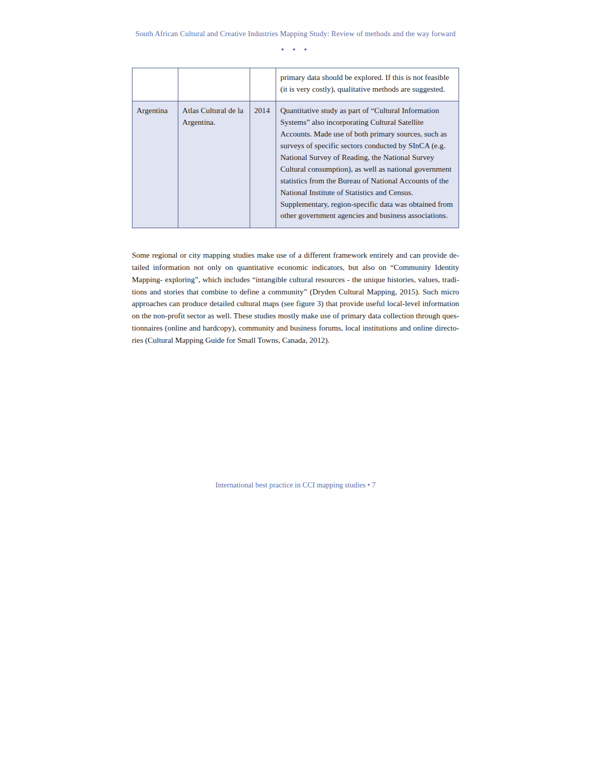South African Cultural and Creative Industries Mapping Study: Review of methods and the way forward
• • •
| | | | primary data should be explored. If this is not feasible (it is very costly), qualitative methods are suggested. |
| Argentina | Atlas Cultural de la Argentina. | 2014 | Quantitative study as part of “Cultural Information Systems” also incorporating Cultural Satellite Accounts. Made use of both primary sources, such as surveys of specific sectors conducted by SInCA (e.g. National Survey of Reading, the National Survey Cultural consumption), as well as national government statistics from the Bureau of National Accounts of the National Institute of Statistics and Census. Supplementary, region-specific data was obtained from other government agencies and business associations. |
Some regional or city mapping studies make use of a different framework entirely and can provide detailed information not only on quantitative economic indicators, but also on “Community Identity Mapping- exploring”, which includes “intangible cultural resources - the unique histories, values, traditions and stories that combine to define a community” (Dryden Cultural Mapping, 2015). Such micro approaches can produce detailed cultural maps (see figure 3) that provide useful local-level information on the non-profit sector as well. These studies mostly make use of primary data collection through questionnaires (online and hardcopy), community and business forums, local institutions and online directories (Cultural Mapping Guide for Small Towns, Canada, 2012).
International best practice in CCI mapping studies • 7